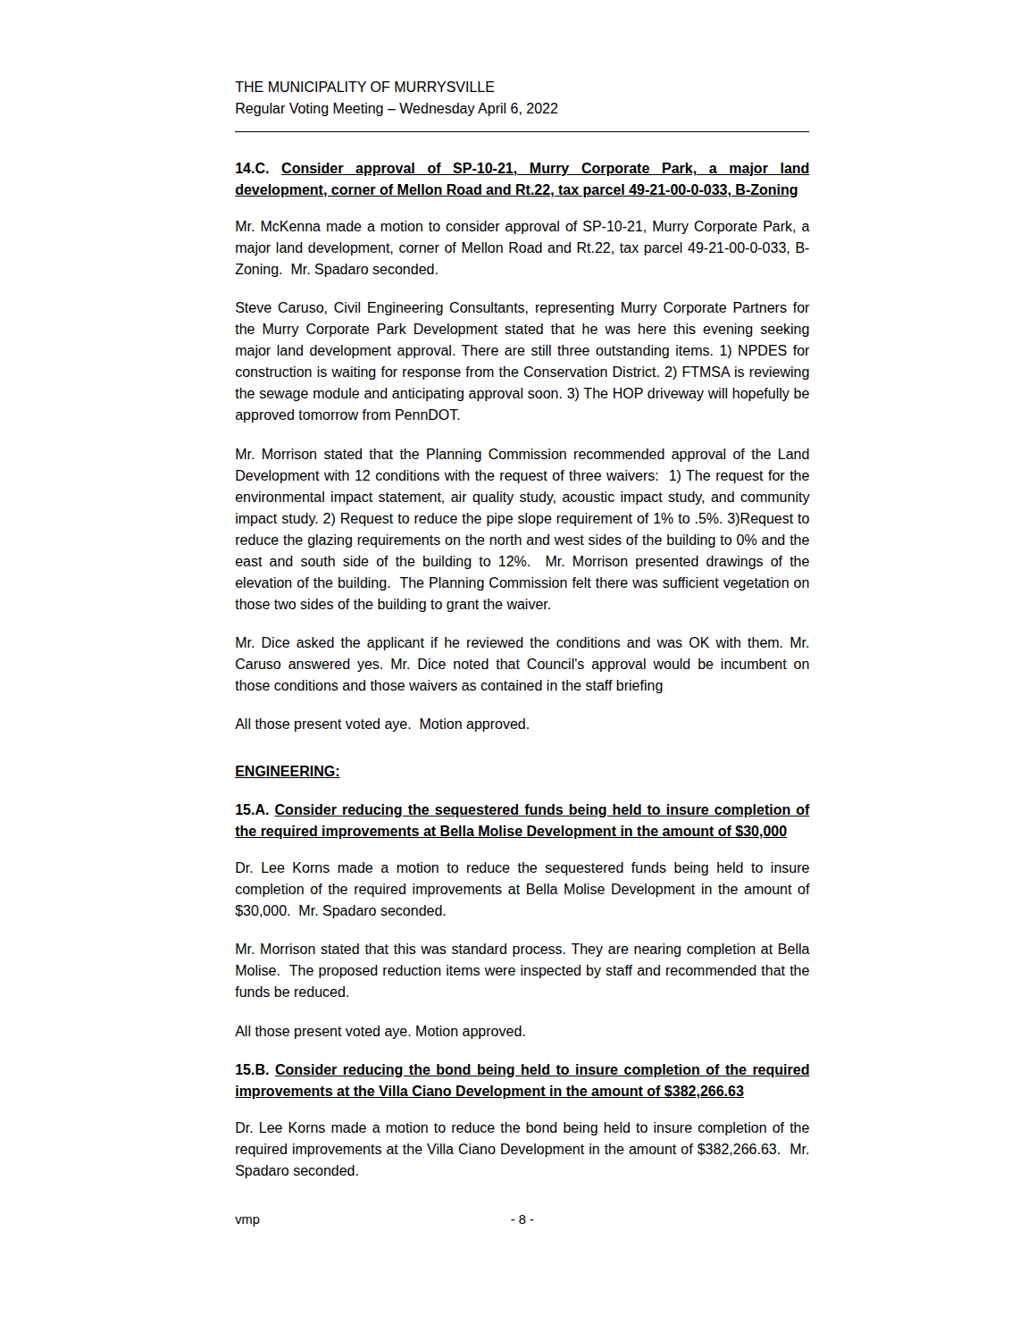THE MUNICIPALITY OF MURRYSVILLE
Regular Voting Meeting – Wednesday April 6, 2022
14.C. Consider approval of SP-10-21, Murry Corporate Park, a major land development, corner of Mellon Road and Rt.22, tax parcel 49-21-00-0-033, B-Zoning
Mr. McKenna made a motion to consider approval of SP-10-21, Murry Corporate Park, a major land development, corner of Mellon Road and Rt.22, tax parcel 49-21-00-0-033, B-Zoning. Mr. Spadaro seconded.
Steve Caruso, Civil Engineering Consultants, representing Murry Corporate Partners for the Murry Corporate Park Development stated that he was here this evening seeking major land development approval. There are still three outstanding items. 1) NPDES for construction is waiting for response from the Conservation District. 2) FTMSA is reviewing the sewage module and anticipating approval soon. 3) The HOP driveway will hopefully be approved tomorrow from PennDOT.
Mr. Morrison stated that the Planning Commission recommended approval of the Land Development with 12 conditions with the request of three waivers: 1) The request for the environmental impact statement, air quality study, acoustic impact study, and community impact study. 2) Request to reduce the pipe slope requirement of 1% to .5%. 3)Request to reduce the glazing requirements on the north and west sides of the building to 0% and the east and south side of the building to 12%. Mr. Morrison presented drawings of the elevation of the building. The Planning Commission felt there was sufficient vegetation on those two sides of the building to grant the waiver.
Mr. Dice asked the applicant if he reviewed the conditions and was OK with them. Mr. Caruso answered yes. Mr. Dice noted that Council's approval would be incumbent on those conditions and those waivers as contained in the staff briefing
All those present voted aye. Motion approved.
ENGINEERING:
15.A. Consider reducing the sequestered funds being held to insure completion of the required improvements at Bella Molise Development in the amount of $30,000
Dr. Lee Korns made a motion to reduce the sequestered funds being held to insure completion of the required improvements at Bella Molise Development in the amount of $30,000. Mr. Spadaro seconded.
Mr. Morrison stated that this was standard process. They are nearing completion at Bella Molise. The proposed reduction items were inspected by staff and recommended that the funds be reduced.
All those present voted aye. Motion approved.
15.B. Consider reducing the bond being held to insure completion of the required improvements at the Villa Ciano Development in the amount of $382,266.63
Dr. Lee Korns made a motion to reduce the bond being held to insure completion of the required improvements at the Villa Ciano Development in the amount of $382,266.63. Mr. Spadaro seconded.
vmp - 8 -